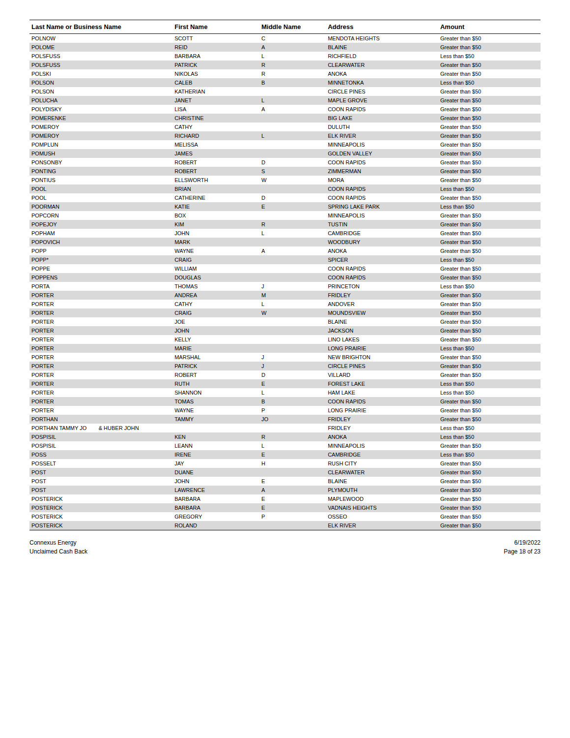| Last Name or Business Name | First Name | Middle Name | Address | Amount |
| --- | --- | --- | --- | --- |
| POLNOW | SCOTT | C | MENDOTA HEIGHTS | Greater than $50 |
| POLOME | REID | A | BLAINE | Greater than $50 |
| POLSFUSS | BARBARA | L | RICHFIELD | Less than $50 |
| POLSFUSS | PATRICK | R | CLEARWATER | Greater than $50 |
| POLSKI | NIKOLAS | R | ANOKA | Greater than $50 |
| POLSON | CALEB | B | MINNETONKA | Less than $50 |
| POLSON | KATHERIAN | | CIRCLE PINES | Greater than $50 |
| POLUCHA | JANET | L | MAPLE GROVE | Greater than $50 |
| POLYDISKY | LISA | A | COON RAPIDS | Greater than $50 |
| POMERENKE | CHRISTINE | | BIG LAKE | Greater than $50 |
| POMEROY | CATHY | | DULUTH | Greater than $50 |
| POMEROY | RICHARD | L | ELK RIVER | Greater than $50 |
| POMPLUN | MELISSA | | MINNEAPOLIS | Greater than $50 |
| POMUSH | JAMES | | GOLDEN VALLEY | Greater than $50 |
| PONSONBY | ROBERT | D | COON RAPIDS | Greater than $50 |
| PONTING | ROBERT | S | ZIMMERMAN | Greater than $50 |
| PONTIUS | ELLSWORTH | W | MORA | Greater than $50 |
| POOL | BRIAN | | COON RAPIDS | Less than $50 |
| POOL | CATHERINE | D | COON RAPIDS | Greater than $50 |
| POORMAN | KATIE | E | SPRING LAKE PARK | Less than $50 |
| POPCORN | BOX | | MINNEAPOLIS | Greater than $50 |
| POPEJOY | KIM | R | TUSTIN | Greater than $50 |
| POPHAM | JOHN | L | CAMBRIDGE | Greater than $50 |
| POPOVICH | MARK | | WOODBURY | Greater than $50 |
| POPP | WAYNE | A | ANOKA | Greater than $50 |
| POPP* | CRAIG | | SPICER | Less than $50 |
| POPPE | WILLIAM | | COON RAPIDS | Greater than $50 |
| POPPENS | DOUGLAS | | COON RAPIDS | Greater than $50 |
| PORTA | THOMAS | J | PRINCETON | Less than $50 |
| PORTER | ANDREA | M | FRIDLEY | Greater than $50 |
| PORTER | CATHY | L | ANDOVER | Greater than $50 |
| PORTER | CRAIG | W | MOUNDSVIEW | Greater than $50 |
| PORTER | JOE | | BLAINE | Greater than $50 |
| PORTER | JOHN | | JACKSON | Greater than $50 |
| PORTER | KELLY | | LINO LAKES | Greater than $50 |
| PORTER | MARIE | | LONG PRAIRIE | Less than $50 |
| PORTER | MARSHAL | J | NEW BRIGHTON | Greater than $50 |
| PORTER | PATRICK | J | CIRCLE PINES | Greater than $50 |
| PORTER | ROBERT | D | VILLARD | Greater than $50 |
| PORTER | RUTH | E | FOREST LAKE | Less than $50 |
| PORTER | SHANNON | L | HAM LAKE | Less than $50 |
| PORTER | TOMAS | B | COON RAPIDS | Greater than $50 |
| PORTER | WAYNE | P | LONG PRAIRIE | Greater than $50 |
| PORTHAN | TAMMY | JO | FRIDLEY | Greater than $50 |
| PORTHAN TAMMY JO & HUBER JOHN | | | FRIDLEY | Less than $50 |
| POSPISIL | KEN | R | ANOKA | Less than $50 |
| POSPISIL | LEANN | L | MINNEAPOLIS | Greater than $50 |
| POSS | IRENE | E | CAMBRIDGE | Less than $50 |
| POSSELT | JAY | H | RUSH CITY | Greater than $50 |
| POST | DUANE | | CLEARWATER | Greater than $50 |
| POST | JOHN | E | BLAINE | Greater than $50 |
| POST | LAWRENCE | A | PLYMOUTH | Greater than $50 |
| POSTERICK | BARBARA | E | MAPLEWOOD | Greater than $50 |
| POSTERICK | BARBARA | E | VADNAIS HEIGHTS | Greater than $50 |
| POSTERICK | GREGORY | P | OSSEO | Greater than $50 |
| POSTERICK | ROLAND | | ELK RIVER | Greater than $50 |
Connexus Energy
Unclaimed Cash Back
6/19/2022
Page 18 of 23